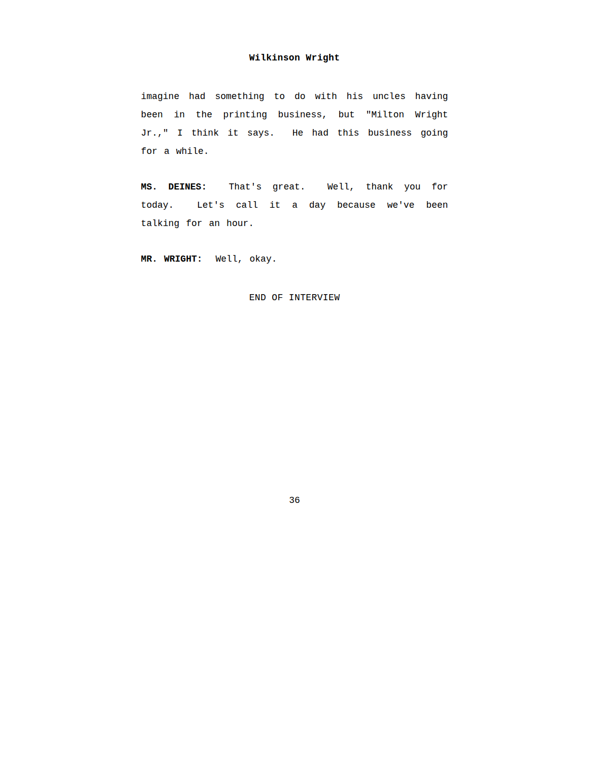Wilkinson Wright
imagine had something to do with his uncles having been in the printing business, but "Milton Wright Jr.," I think it says. He had this business going for a while.
MS. DEINES: That's great. Well, thank you for today. Let's call it a day because we've been talking for an hour.
MR. WRIGHT: Well, okay.
END OF INTERVIEW
36